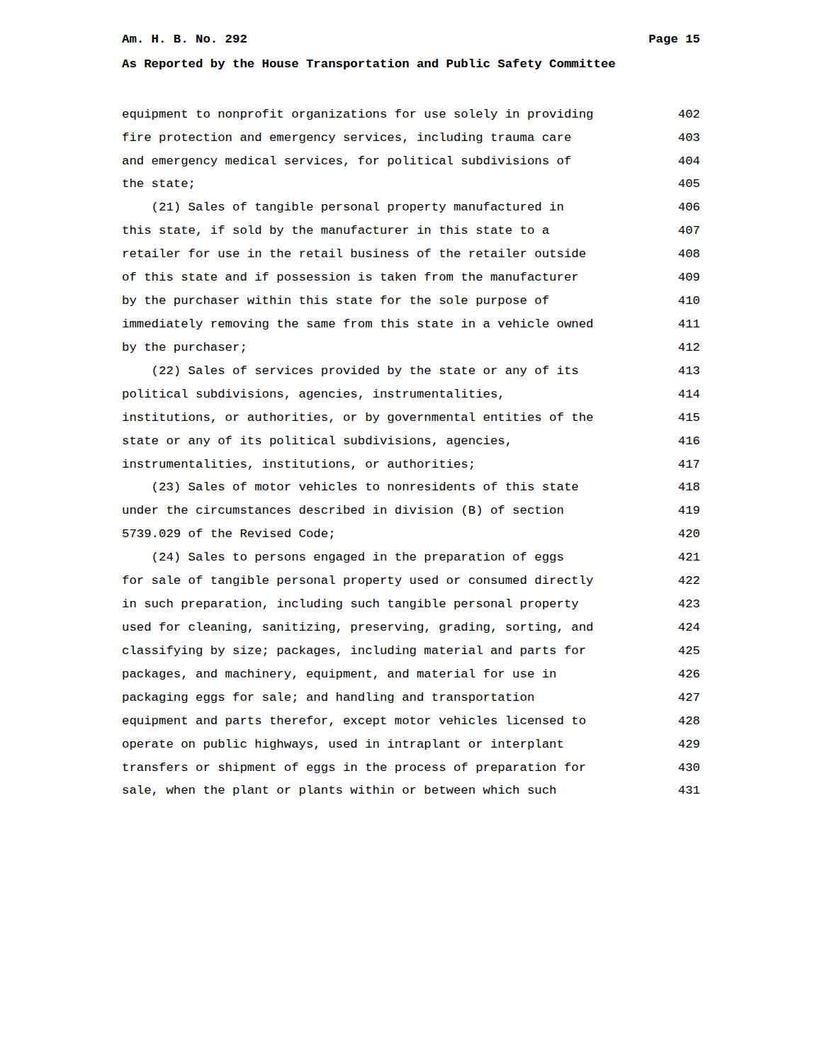Am. H. B. No. 292 Page 15
As Reported by the House Transportation and Public Safety Committee
equipment to nonprofit organizations for use solely in providing 402 fire protection and emergency services, including trauma care 403 and emergency medical services, for political subdivisions of 404 the state; 405
(21) Sales of tangible personal property manufactured in 406 this state, if sold by the manufacturer in this state to a 407 retailer for use in the retail business of the retailer outside 408 of this state and if possession is taken from the manufacturer 409 by the purchaser within this state for the sole purpose of 410 immediately removing the same from this state in a vehicle owned 411 by the purchaser; 412
(22) Sales of services provided by the state or any of its 413 political subdivisions, agencies, instrumentalities, 414 institutions, or authorities, or by governmental entities of the 415 state or any of its political subdivisions, agencies, 416 instrumentalities, institutions, or authorities; 417
(23) Sales of motor vehicles to nonresidents of this state 418 under the circumstances described in division (B) of section 419 5739.029 of the Revised Code; 420
(24) Sales to persons engaged in the preparation of eggs 421 for sale of tangible personal property used or consumed directly 422 in such preparation, including such tangible personal property 423 used for cleaning, sanitizing, preserving, grading, sorting, and 424 classifying by size; packages, including material and parts for 425 packages, and machinery, equipment, and material for use in 426 packaging eggs for sale; and handling and transportation 427 equipment and parts therefor, except motor vehicles licensed to 428 operate on public highways, used in intraplant or interplant 429 transfers or shipment of eggs in the process of preparation for 430 sale, when the plant or plants within or between which such 431